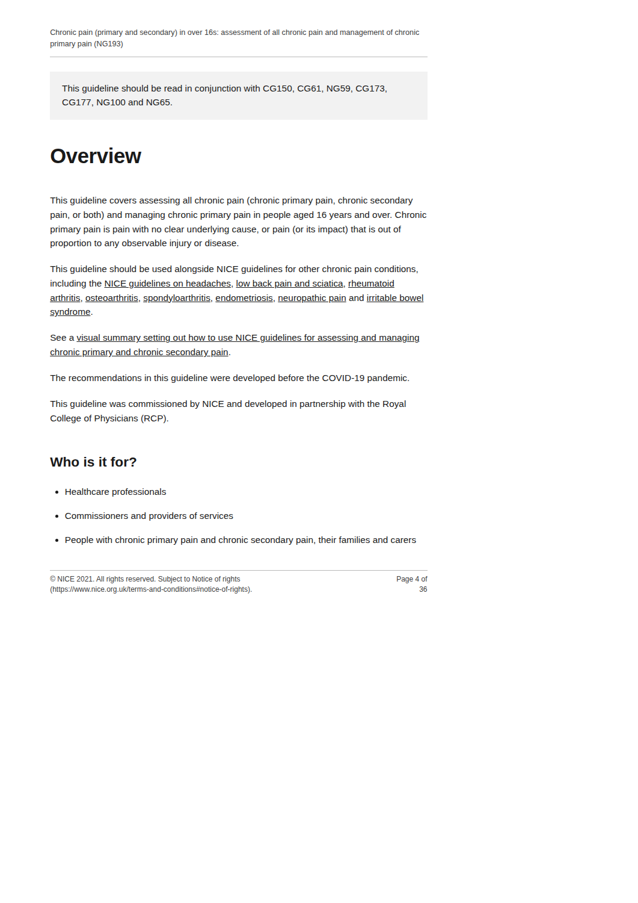Chronic pain (primary and secondary) in over 16s: assessment of all chronic pain and management of chronic primary pain (NG193)
This guideline should be read in conjunction with CG150, CG61, NG59, CG173, CG177, NG100 and NG65.
Overview
This guideline covers assessing all chronic pain (chronic primary pain, chronic secondary pain, or both) and managing chronic primary pain in people aged 16 years and over. Chronic primary pain is pain with no clear underlying cause, or pain (or its impact) that is out of proportion to any observable injury or disease.
This guideline should be used alongside NICE guidelines for other chronic pain conditions, including the NICE guidelines on headaches, low back pain and sciatica, rheumatoid arthritis, osteoarthritis, spondyloarthritis, endometriosis, neuropathic pain and irritable bowel syndrome.
See a visual summary setting out how to use NICE guidelines for assessing and managing chronic primary and chronic secondary pain.
The recommendations in this guideline were developed before the COVID-19 pandemic.
This guideline was commissioned by NICE and developed in partnership with the Royal College of Physicians (RCP).
Who is it for?
Healthcare professionals
Commissioners and providers of services
People with chronic primary pain and chronic secondary pain, their families and carers
© NICE 2021. All rights reserved. Subject to Notice of rights (https://www.nice.org.uk/terms-and-conditions#notice-of-rights).
Page 4 of
36